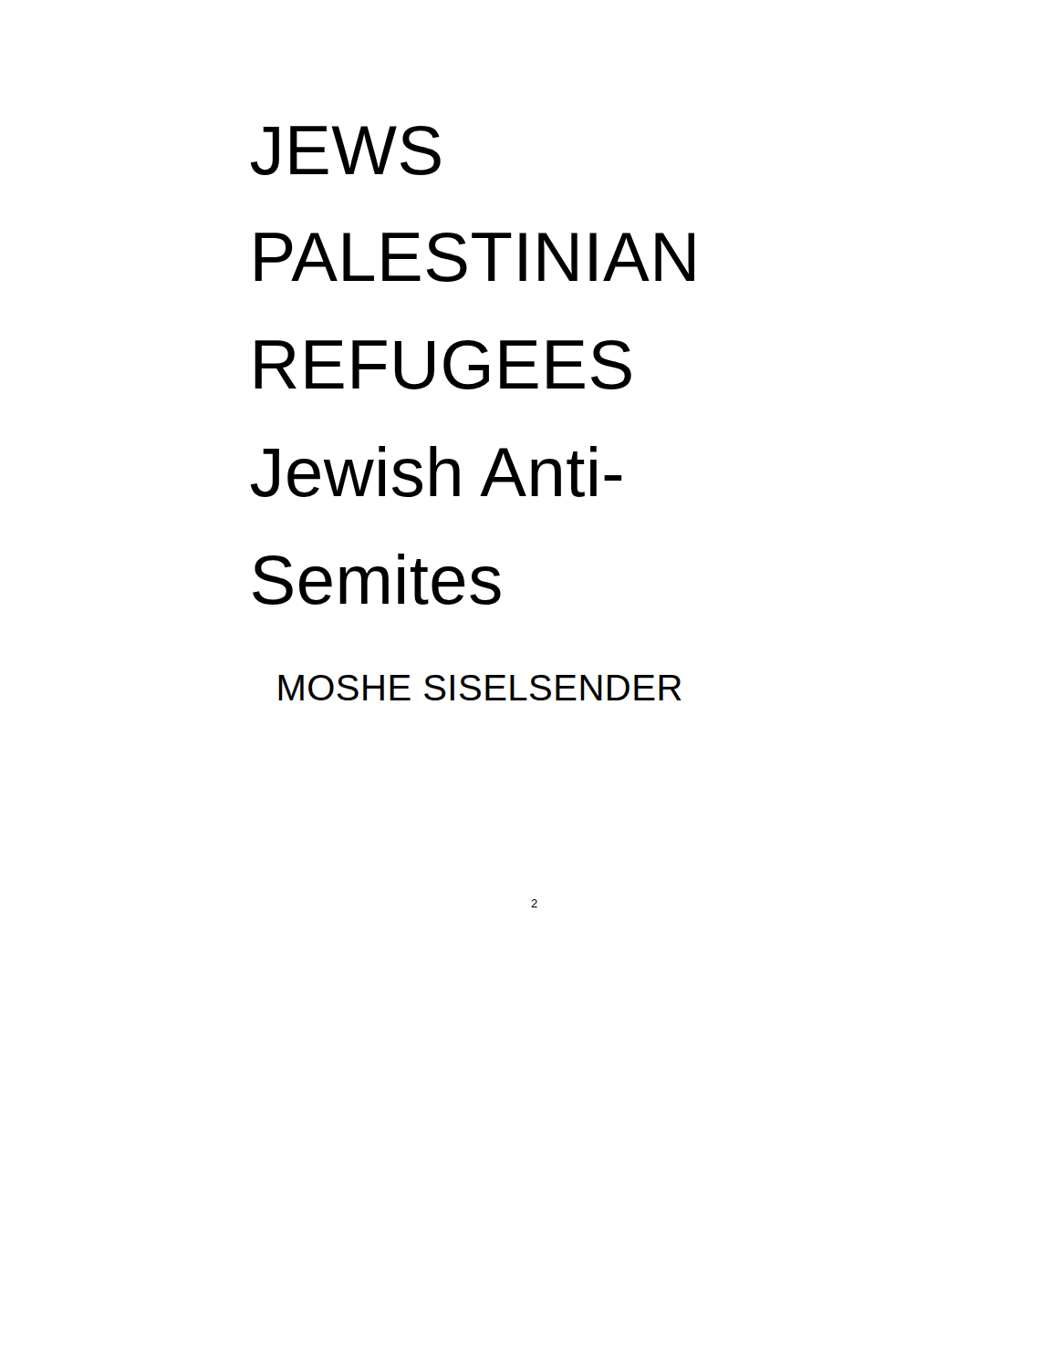JEWS PALESTINIAN REFUGEES Jewish Anti-Semites
MOSHE SISELSENDER
2